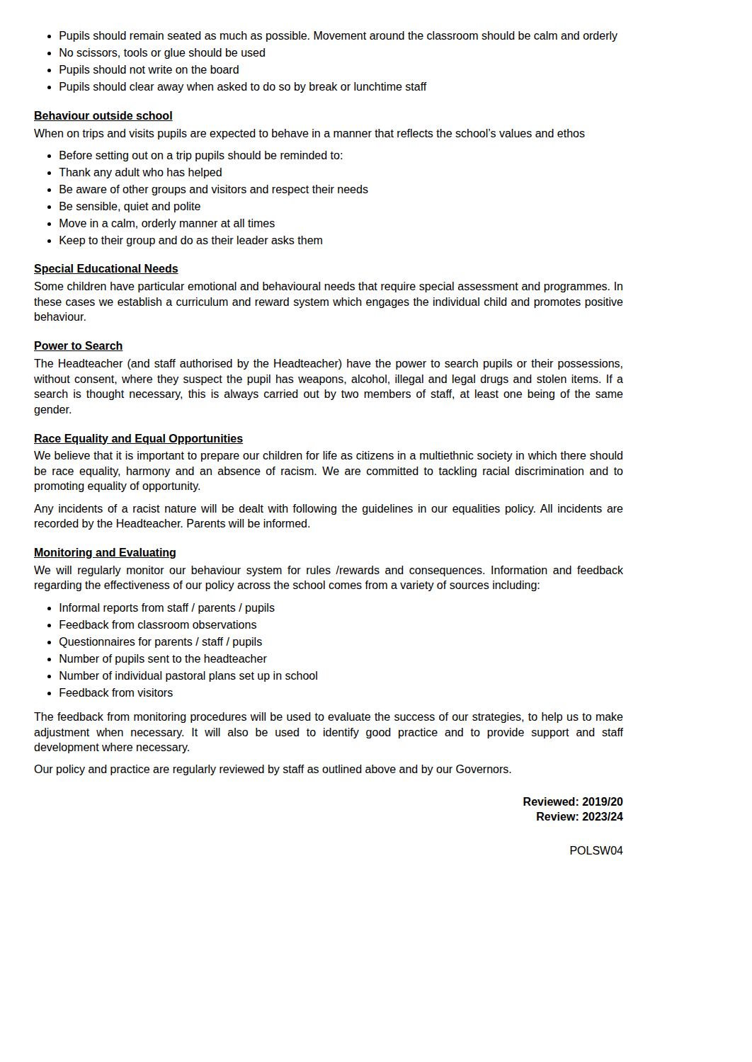Pupils should remain seated as much as possible. Movement around the classroom should be calm and orderly
No scissors, tools or glue should be used
Pupils should not write on the board
Pupils should clear away when asked to do so by break or lunchtime staff
Behaviour outside school
When on trips and visits pupils are expected to behave in a manner that reflects the school’s values and ethos
Before setting out on a trip pupils should be reminded to:
Thank any adult who has helped
Be aware of other groups and visitors and respect their needs
Be sensible, quiet and polite
Move in a calm, orderly manner at all times
Keep to their group and do as their leader asks them
Special Educational Needs
Some children have particular emotional and behavioural needs that require special assessment and programmes. In these cases we establish a curriculum and reward system which engages the individual child and promotes positive behaviour.
Power to Search
The Headteacher (and staff authorised by the Headteacher) have the power to search pupils or their possessions, without consent, where they suspect the pupil has weapons, alcohol, illegal and legal drugs and stolen items. If a search is thought necessary, this is always carried out by two members of staff, at least one being of the same gender.
Race Equality and Equal Opportunities
We believe that it is important to prepare our children for life as citizens in a multiethnic society in which there should be race equality, harmony and an absence of racism. We are committed to tackling racial discrimination and to promoting equality of opportunity.
Any incidents of a racist nature will be dealt with following the guidelines in our equalities policy. All incidents are recorded by the Headteacher. Parents will be informed.
Monitoring and Evaluating
We will regularly monitor our behaviour system for rules /rewards and consequences. Information and feedback regarding the effectiveness of our policy across the school comes from a variety of sources including:
Informal reports from staff / parents / pupils
Feedback from classroom observations
Questionnaires for parents / staff / pupils
Number of pupils sent to the headteacher
Number of individual pastoral plans set up in school
Feedback from visitors
The feedback from monitoring procedures will be used to evaluate the success of our strategies, to help us to make adjustment when necessary. It will also be used to identify good practice and to provide support and staff development where necessary.
Our policy and practice are regularly reviewed by staff as outlined above and by our Governors.
Reviewed: 2019/20
Review: 2023/24
POLSW04